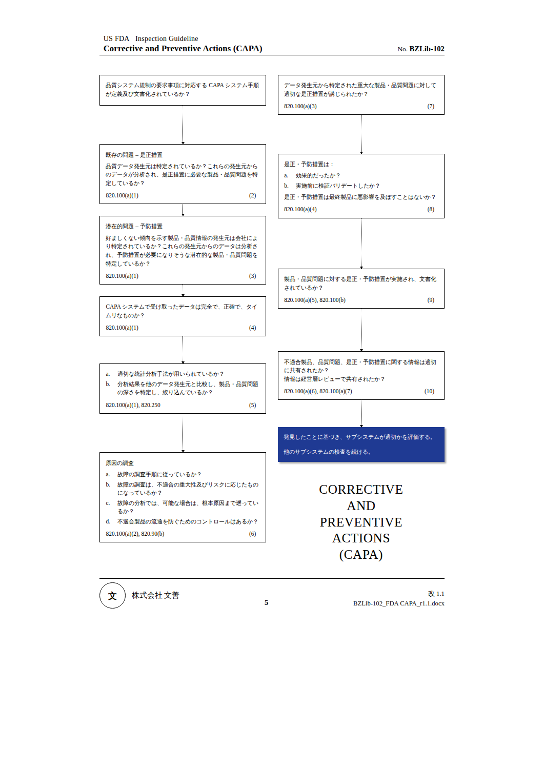US FDA Inspection Guideline
Corrective and Preventive Actions (CAPA)
No. BZLib-102
品質システム規制の要求事項に対応する CAPA システム手順が定義及び文書化されているか？
既存の問題 – 是正措置
品質データ発生元は特定されているか？これらの発生元からのデータが分析され、是正措置に必要な製品・品質問題を特定しているか？
820.100(a)(1)(2)
潜在的問題 – 予防措置
好ましくない傾向を示す製品・品質情報の発生元は会社により特定されているか？これらの発生元からのデータは分析され、予防措置が必要になりそうな潜在的な製品・品質問題を特定しているか？
820.100(a)(1)(3)
CAPA システムで受け取ったデータは完全で、正確で、タイムリなものか？
820.100(a)(1)(4)
a. 適切な統計分析手法が用いられているか？
b. 分析結果を他のデータ発生元と比較し、製品・品質問題の深さを特定し、絞り込んでいるか？
820.100(a)(1), 820.250(5)
原因の調査
a. 故障の調査手順に従っているか？
b. 故障の調査は、不適合の重大性及びリスクに応じたものになっているか？
c. 故障の分析では、可能な場合は、根本原因まで遡っているか？
d. 不適合製品の流通を防ぐためのコントロールはあるか？
820.100(a)(2), 820.90(b)(6)
データ発生元から特定された重大な製品・品質問題に対して適切な是正措置が講じられたか？
820.100(a)(3)(7)
是正・予防措置は：
a. 効果的だったか？
b. 実施前に検証バリデートしたか？
是正・予防措置は最終製品に悪影響を及ぼすことはないか？
820.100(a)(4)(8)
製品・品質問題に対する是正・予防措置が実施され、文書化されているか？
820.100(a)(5), 820.100(b)(9)
不適合製品、品質問題、是正・予防措置に関する情報は適切に共有されたか？
情報は経営層レビューで共有されたか？
820.100(a)(6), 820.100(a)(7)(10)
発見したことに基づき、サブシステムが適切かを評価する。
他のサブシステムの検査を続ける。
CORRECTIVE
AND
PREVENTIVE
ACTIONS
(CAPA)
文
株式会社 文善
5
改 1.1
BZLib-102_FDA CAPA_r1.1.docx